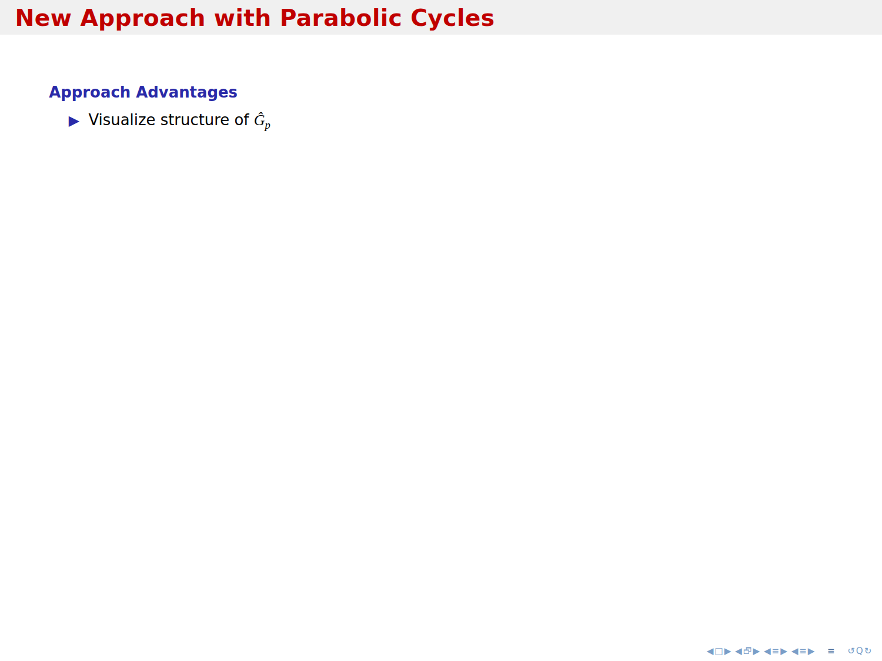New Approach with Parabolic Cycles
Approach Advantages
Visualize structure of Ĝp
◀□▶ ◀🗗▶ ◀≡▶ ◀≡▶ ≡ ↺Q↻